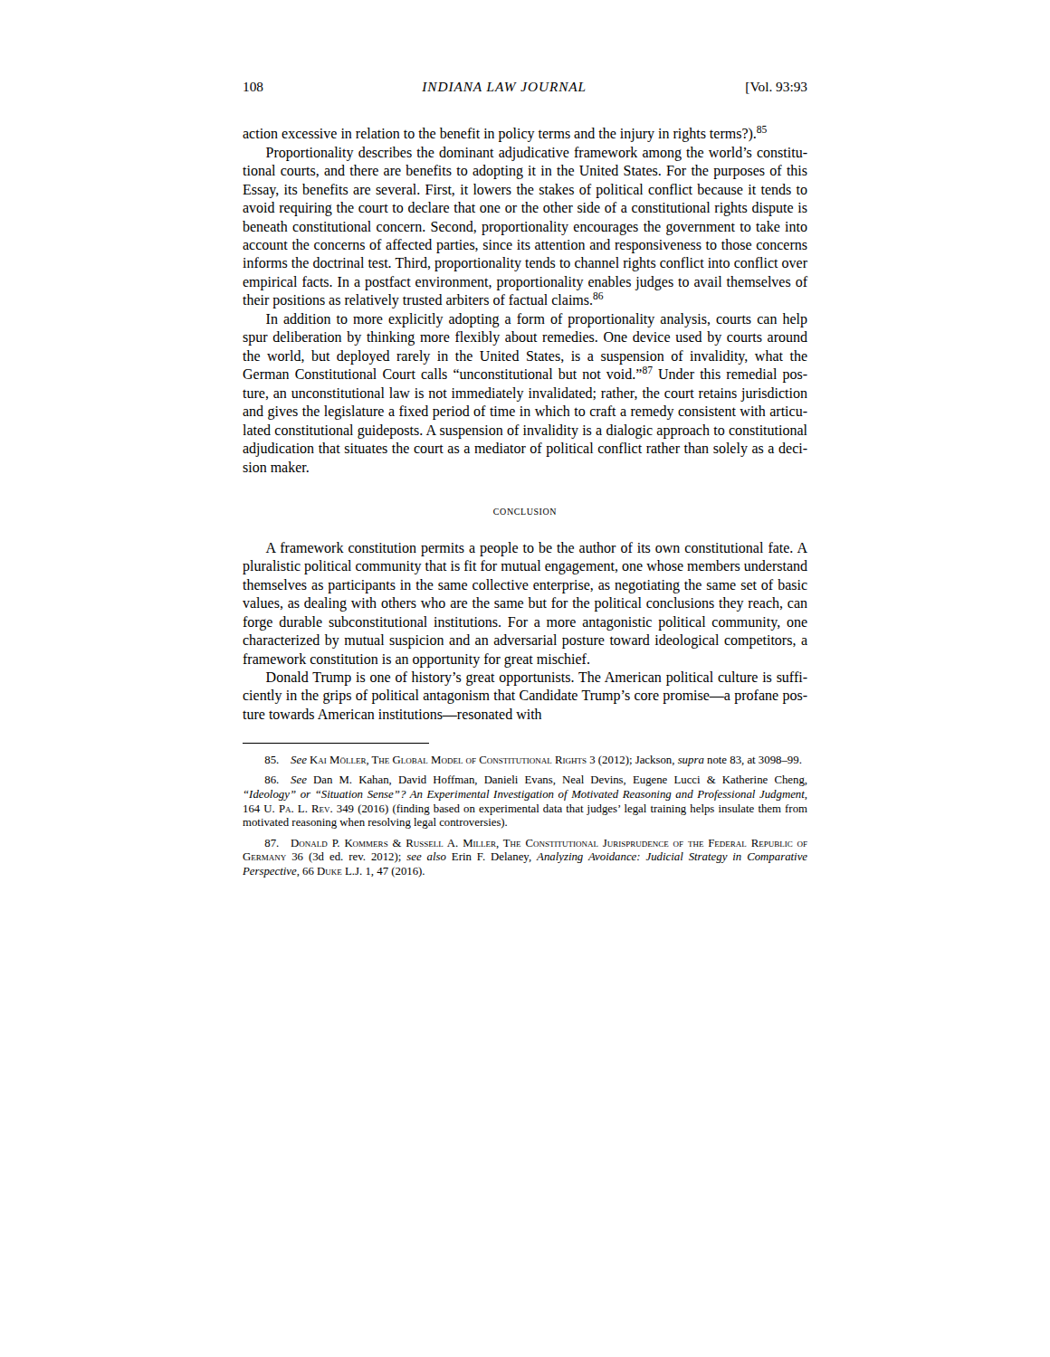108 INDIANA LAW JOURNAL [Vol. 93:93
action excessive in relation to the benefit in policy terms and the injury in rights terms?).85
Proportionality describes the dominant adjudicative framework among the world’s constitutional courts, and there are benefits to adopting it in the United States. For the purposes of this Essay, its benefits are several. First, it lowers the stakes of political conflict because it tends to avoid requiring the court to declare that one or the other side of a constitutional rights dispute is beneath constitutional concern. Second, proportionality encourages the government to take into account the concerns of affected parties, since its attention and responsiveness to those concerns informs the doctrinal test. Third, proportionality tends to channel rights conflict into conflict over empirical facts. In a postfact environment, proportionality enables judges to avail themselves of their positions as relatively trusted arbiters of factual claims.86
In addition to more explicitly adopting a form of proportionality analysis, courts can help spur deliberation by thinking more flexibly about remedies. One device used by courts around the world, but deployed rarely in the United States, is a suspension of invalidity, what the German Constitutional Court calls “unconstitutional but not void.”87 Under this remedial posture, an unconstitutional law is not immediately in­validated; rather, the court retains jurisdiction and gives the legislature a fixed period of time in which to craft a remedy consistent with articulated constitutional guideposts. A suspension of invalidity is a dialogic approach to constitutional adju­dication that situates the court as a mediator of political conflict rather than solely as a decision maker.
Conclusion
A framework constitution permits a people to be the author of its own constitu­tional fate. A pluralistic political community that is fit for mutual engagement, one whose members understand themselves as participants in the same collective enter­prise, as negotiating the same set of basic values, as dealing with others who are the same but for the political conclusions they reach, can forge durable subconstitutional institutions. For a more antagonistic political community, one characterized by mutual suspicion and an adversarial posture toward ideological competitors, a framework constitution is an opportunity for great mischief.
Donald Trump is one of history’s great opportunists. The American political culture is sufficiently in the grips of political antagonism that Candidate Trump’s core promise—a profane posture towards American institutions—resonated with
85. See Kai Möller, The Global Model of Constitutional Rights 3 (2012); Jackson, supra note 83, at 3098–99.
86. See Dan M. Kahan, David Hoffman, Danieli Evans, Neal Devins, Eugene Lucci & Katherine Cheng, “Ideology” or “Situation Sense”? An Experimental Investigation of Motivated Reasoning and Professional Judgment, 164 U. Pa. L. Rev. 349 (2016) (finding based on experimental data that judges’ legal training helps insulate them from motivated reasoning when resolving legal controversies).
87. Donald P. Kommers & Russell A. Miller, The Constitutional Jurisprudence of the Federal Republic of Germany 36 (3d ed. rev. 2012); see also Erin F. Delaney, Analyzing Avoidance: Judicial Strategy in Comparative Perspective, 66 Duke L.J. 1, 47 (2016).